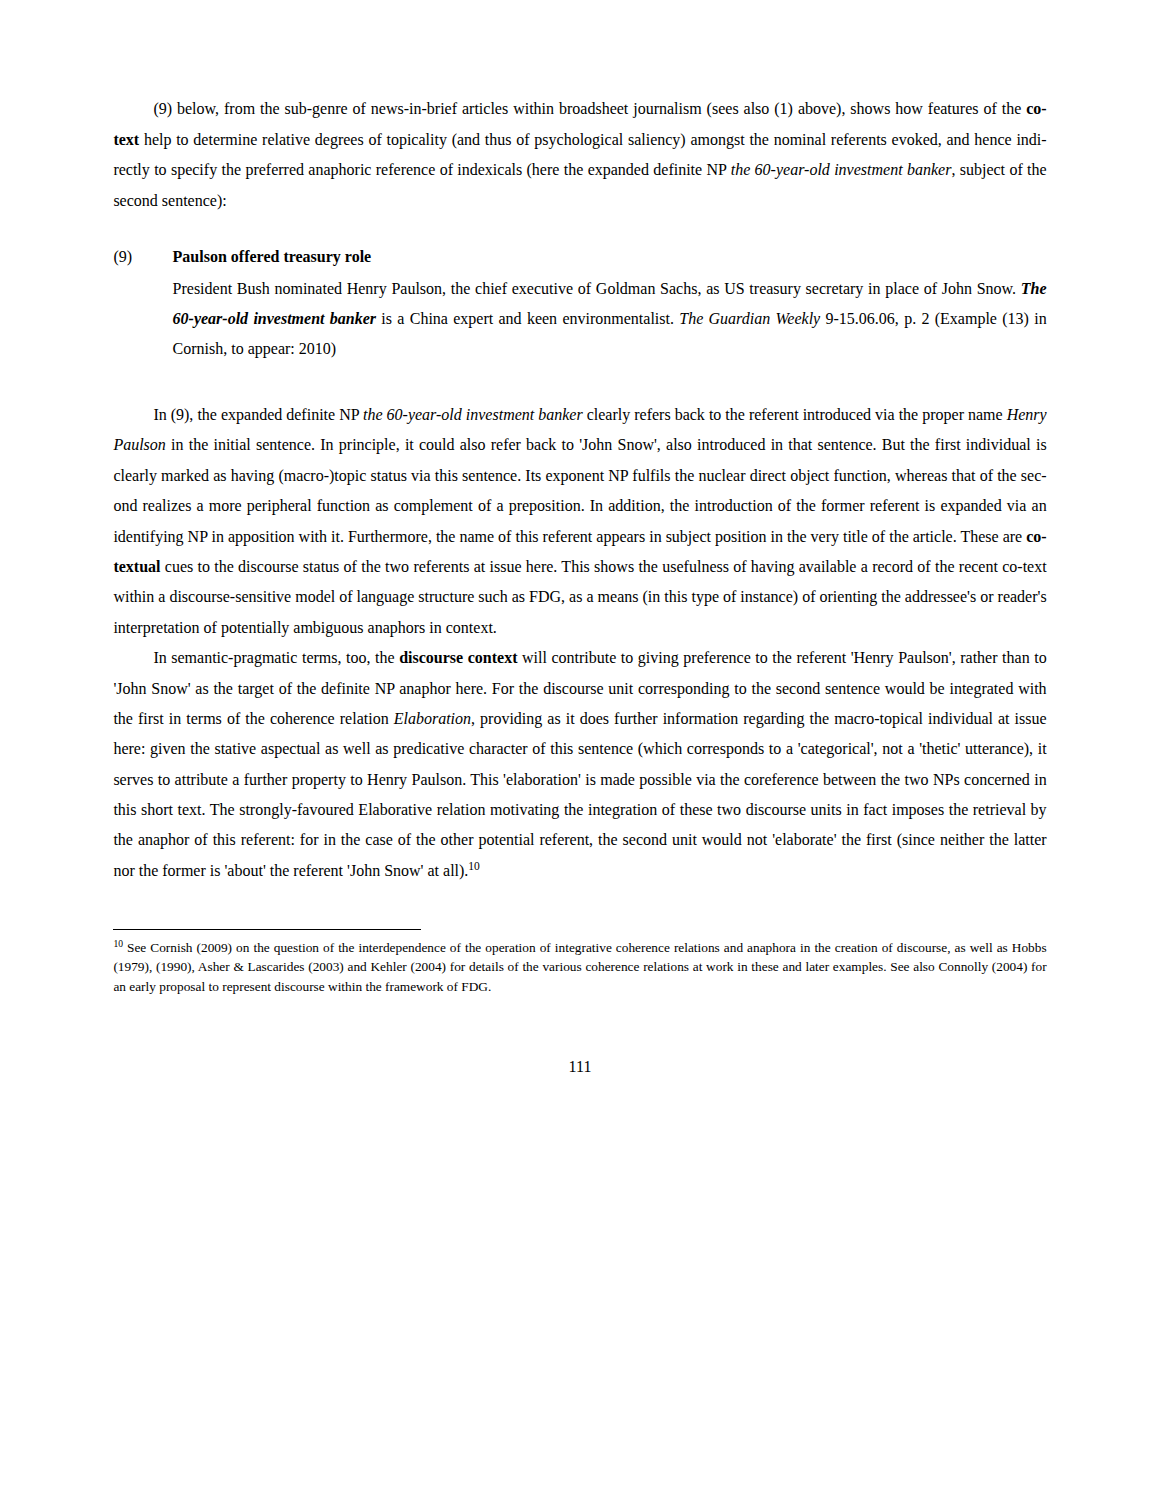(9) below, from the sub-genre of news-in-brief articles within broadsheet journalism (sees also (1) above), shows how features of the co-text help to determine relative degrees of topicality (and thus of psychological saliency) amongst the nominal referents evoked, and hence indirectly to specify the preferred anaphoric reference of indexicals (here the expanded definite NP the 60-year-old investment banker, subject of the second sentence):
(9)
Paulson offered treasury role President Bush nominated Henry Paulson, the chief executive of Goldman Sachs, as US treasury secretary in place of John Snow. The 60-year-old investment banker is a China expert and keen environmentalist. The Guardian Weekly 9-15.06.06, p. 2 (Example (13) in Cornish, to appear: 2010)
In (9), the expanded definite NP the 60-year-old investment banker clearly refers back to the referent introduced via the proper name Henry Paulson in the initial sentence. In principle, it could also refer back to 'John Snow', also introduced in that sentence. But the first individual is clearly marked as having (macro-)topic status via this sentence. Its exponent NP fulfils the nuclear direct object function, whereas that of the second realizes a more peripheral function as complement of a preposition. In addition, the introduction of the former referent is expanded via an identifying NP in apposition with it. Furthermore, the name of this referent appears in subject position in the very title of the article. These are co-textual cues to the discourse status of the two referents at issue here. This shows the usefulness of having available a record of the recent co-text within a discourse-sensitive model of language structure such as FDG, as a means (in this type of instance) of orienting the addressee's or reader's interpretation of potentially ambiguous anaphors in context.
In semantic-pragmatic terms, too, the discourse context will contribute to giving preference to the referent 'Henry Paulson', rather than to 'John Snow' as the target of the definite NP anaphor here. For the discourse unit corresponding to the second sentence would be integrated with the first in terms of the coherence relation Elaboration, providing as it does further information regarding the macro-topical individual at issue here: given the stative aspectual as well as predicative character of this sentence (which corresponds to a 'categorical', not a 'thetic' utterance), it serves to attribute a further property to Henry Paulson. This 'elaboration' is made possible via the coreference between the two NPs concerned in this short text. The strongly-favoured Elaborative relation motivating the integration of these two discourse units in fact imposes the retrieval by the anaphor of this referent: for in the case of the other potential referent, the second unit would not 'elaborate' the first (since neither the latter nor the former is 'about' the referent 'John Snow' at all).10
10 See Cornish (2009) on the question of the interdependence of the operation of integrative coherence relations and anaphora in the creation of discourse, as well as Hobbs (1979), (1990), Asher & Lascarides (2003) and Kehler (2004) for details of the various coherence relations at work in these and later examples. See also Connolly (2004) for an early proposal to represent discourse within the framework of FDG.
111